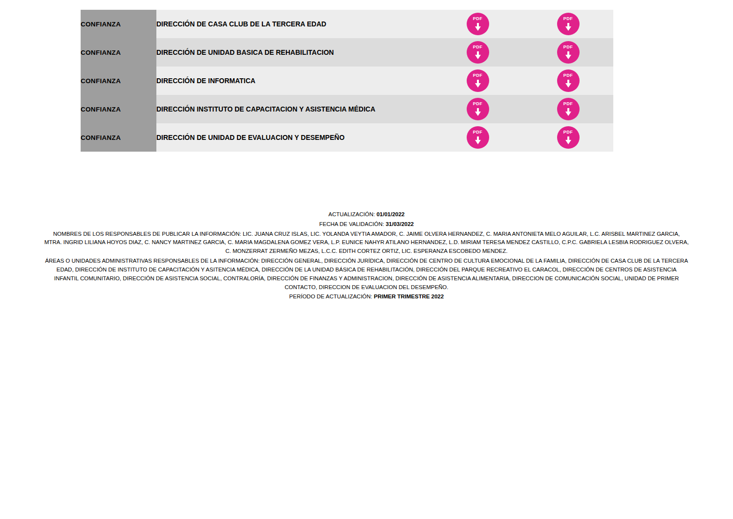| CONFIANZA | DIRECCIÓN DE CASA CLUB DE LA TERCERA EDAD | | |
| CONFIANZA | DIRECCIÓN DE UNIDAD BASICA DE REHABILITACION | | |
| CONFIANZA | DIRECCIÓN DE INFORMATICA | | |
| CONFIANZA | DIRECCIÓN INSTITUTO DE CAPACITACION Y ASISTENCIA MÉDICA | | |
| CONFIANZA | DIRECCIÓN DE UNIDAD DE EVALUACION Y DESEMPEÑO | | |
ACTUALIZACIÓN: 01/01/2022
FECHA DE VALIDACIÓN: 31/03/2022
NOMBRES DE LOS RESPONSABLES DE PUBLICAR LA INFORMACIÓN: LIC. JUANA CRUZ ISLAS, LIC. YOLANDA VEYTIA AMADOR, C. JAIME OLVERA HERNANDEZ, C. MARIA ANTONIETA MELO AGUILAR, L.C. ARISBEL MARTINEZ GARCIA, MTRA. INGRID LILIANA HOYOS DIAZ, C. NANCY MARTINEZ GARCIA, C. MARIA MAGDALENA GOMEZ VERA, L.P. EUNICE NAHYR ATILANO HERNANDEZ, L.D. MIRIAM TERESA MENDEZ CASTILLO, C.P.C. GABRIELA LESBIA RODRIGUEZ OLVERA, C. MONZERRAT ZERMEÑO MEZAS, L.C.C. EDITH CORTEZ ORTIZ, LIC. ESPERANZA ESCOBEDO MENDEZ.
ÁREAS O UNIDADES ADMINISTRATIVAS RESPONSABLES DE LA INFORMACIÓN: DIRECCIÓN GENERAL, DIRECCIÓN JURÍDICA, DIRECCIÓN DE CENTRO DE CULTURA EMOCIONAL DE LA FAMILIA, DIRECCIÓN DE CASA CLUB DE LA TERCERA EDAD, DIRECCIÓN DE INSTITUTO DE CAPACITACIÓN Y ASITENCIA MÉDICA, DIRECCIÓN DE LA UNIDAD BÁSICA DE REHABILITACIÓN, DIRECCIÓN DEL PARQUE RECREATIVO EL CARACOL, DIRECCIÓN DE CENTROS DE ASISTENCIA INFANTIL COMUNITARIO, DIRECCIÓN DE ASISTENCIA SOCIAL, CONTRALORÍA, DIRECCIÓN DE FINANZAS Y ADMINISTRACION, DIRECCIÓN DE ASISTENCIA ALIMENTARIA, DIRECCION DE COMUNICACIÓN SOCIAL, UNIDAD DE PRIMER CONTACTO, DIRECCION DE EVALUACION DEL DESEMPEÑO.
PERÍODO DE ACTUALIZACIÓN: PRIMER TRIMESTRE 2022